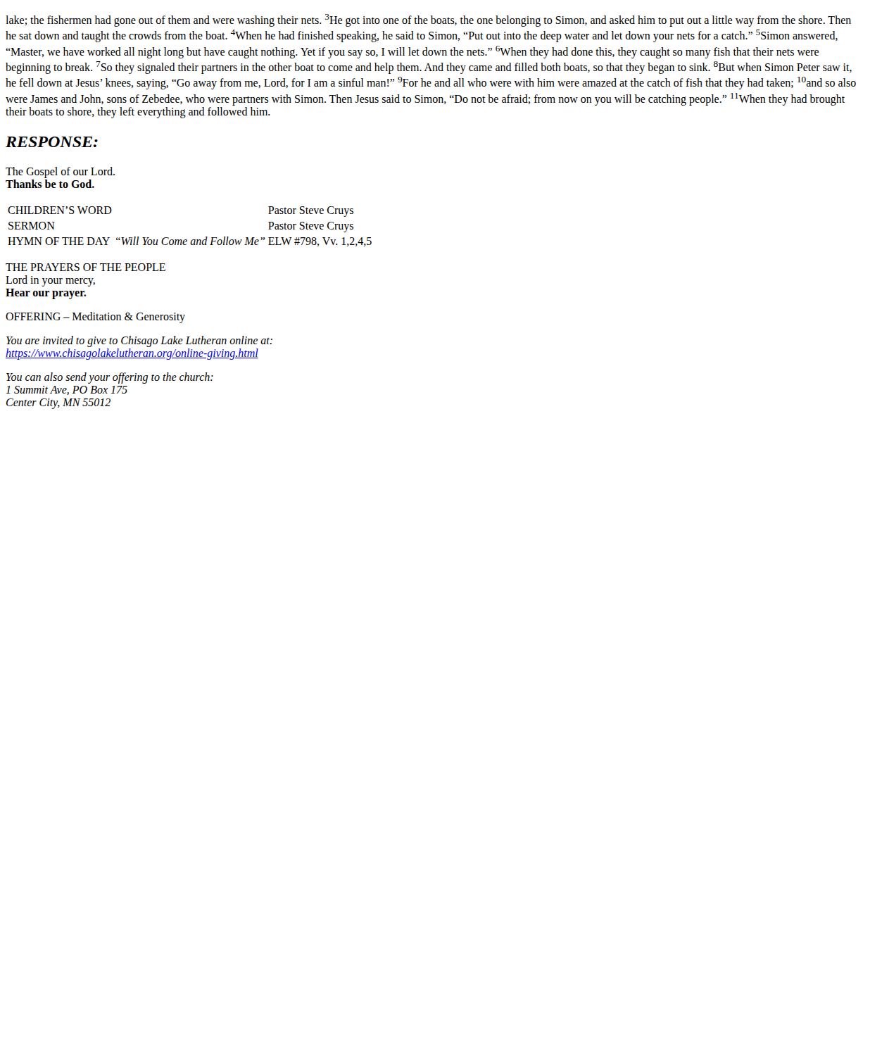lake; the fishermen had gone out of them and were washing their nets. 3He got into one of the boats, the one belonging to Simon, and asked him to put out a little way from the shore. Then he sat down and taught the crowds from the boat. 4When he had finished speaking, he said to Simon, “Put out into the deep water and let down your nets for a catch.” 5Simon answered, “Master, we have worked all night long but have caught nothing. Yet if you say so, I will let down the nets.” 6When they had done this, they caught so many fish that their nets were beginning to break. 7So they signaled their partners in the other boat to come and help them. And they came and filled both boats, so that they began to sink. 8But when Simon Peter saw it, he fell down at Jesus’ knees, saying, “Go away from me, Lord, for I am a sinful man!” 9For he and all who were with him were amazed at the catch of fish that they had taken; 10and so also were James and John, sons of Zebedee, who were partners with Simon. Then Jesus said to Simon, “Do not be afraid; from now on you will be catching people.” 11When they had brought their boats to shore, they left everything and followed him.
RESPONSE:
The Gospel of our Lord.
Thanks be to God.
| CHILDREN’S WORD | | Pastor Steve Cruys |
| SERMON | | Pastor Steve Cruys |
| HYMN OF THE DAY | “Will You Come and Follow Me” | ELW #798, Vv. 1,2,4,5 |
THE PRAYERS OF THE PEOPLE
Lord in your mercy,
Hear our prayer.
OFFERING – Meditation & Generosity
You are invited to give to Chisago Lake Lutheran online at:
https://www.chisagolakelutheran.org/online-giving.html
You can also send your offering to the church:
1 Summit Ave, PO Box 175
Center City, MN 55012